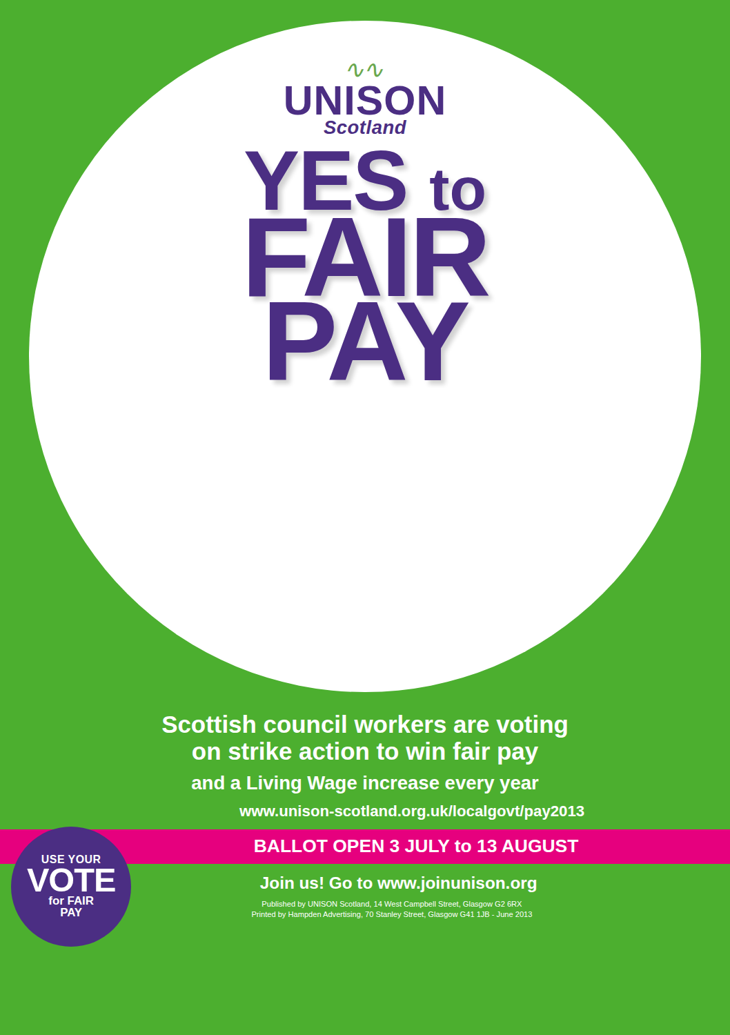∿∿
UNISON
Scotland
YES to
FAIR
PAY
Scottish council workers are voting
on strike action to win fair pay
and a Living Wage increase every year
www.unison-scotland.org.uk/localgovt/pay2013
USE YOUR
VOTE
for FAIR
PAY
BALLOT OPEN 3 JULY to 13 AUGUST
Join us! Go to www.joinunison.org
Published by UNISON Scotland, 14 West Campbell Street, Glasgow G2 6RX
Printed by Hampden Advertising, 70 Stanley Street, Glasgow G41 1JB - June 2013